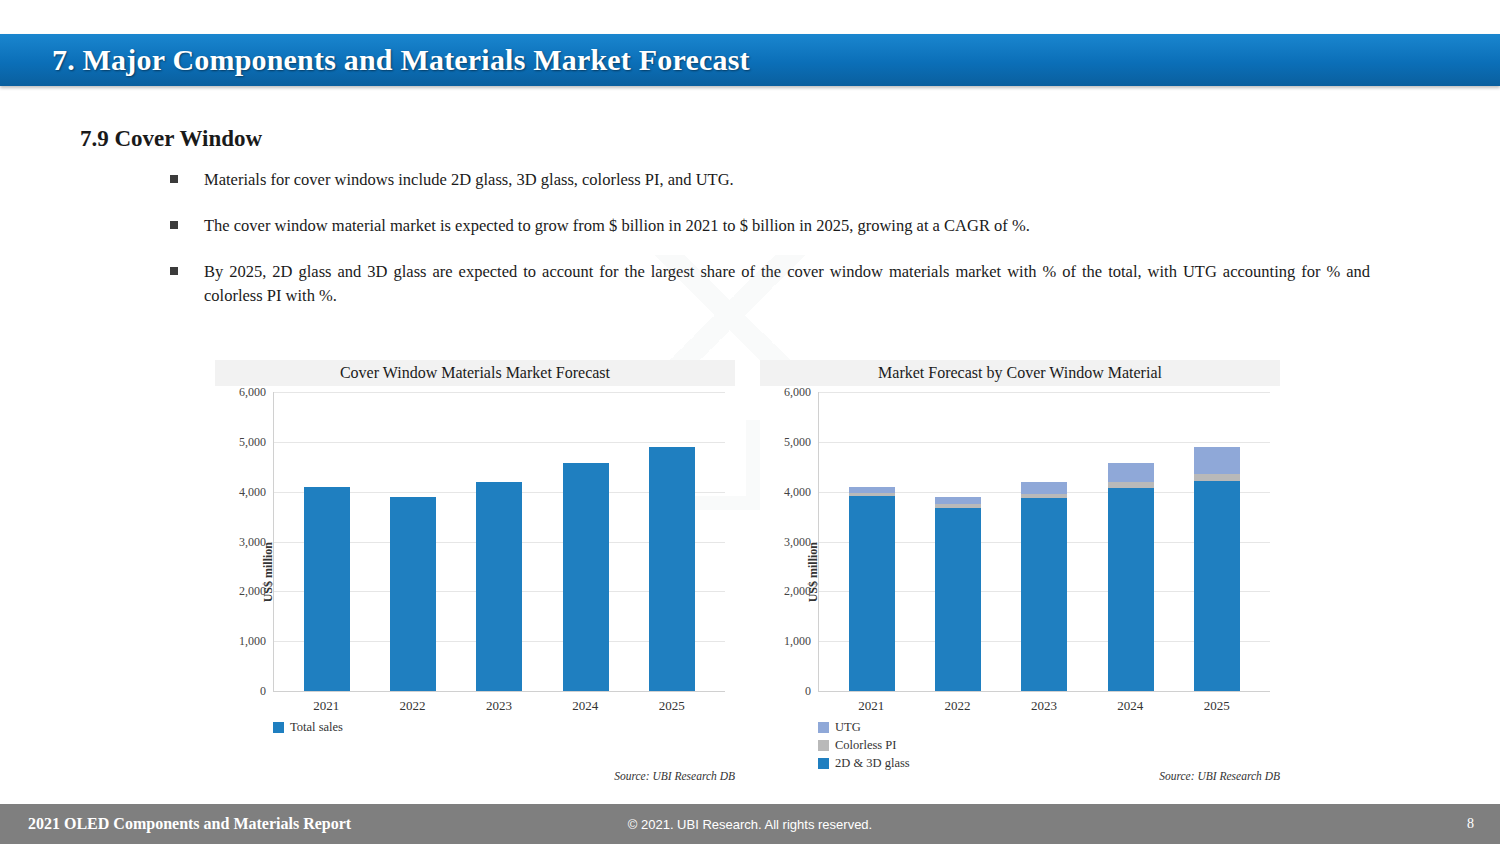7. Major Components and Materials Market Forecast
7.9 Cover Window
Materials for cover windows include 2D glass, 3D glass, colorless PI, and UTG.
The cover window material market is expected to grow from $ billion in 2021 to $ billion in 2025, growing at a CAGR of %.
By 2025, 2D glass and 3D glass are expected to account for the largest share of the cover window materials market with % of the total, with UTG accounting for % and colorless PI with %.
Cover Window Materials Market Forecast
US$ million
6,000
5,000
4,000
3,000
2,000
1,000
0
20212022202320242025
Total sales
Source: UBI Research DB
Market Forecast by Cover Window Material
US$ million
6,000
5,000
4,000
3,000
2,000
1,000
0
20212022202320242025
UTG
Colorless PI
2D & 3D glass
Source: UBI Research DB
2021 OLED Components and Materials Report
© 2021. UBI Research. All rights reserved.
8